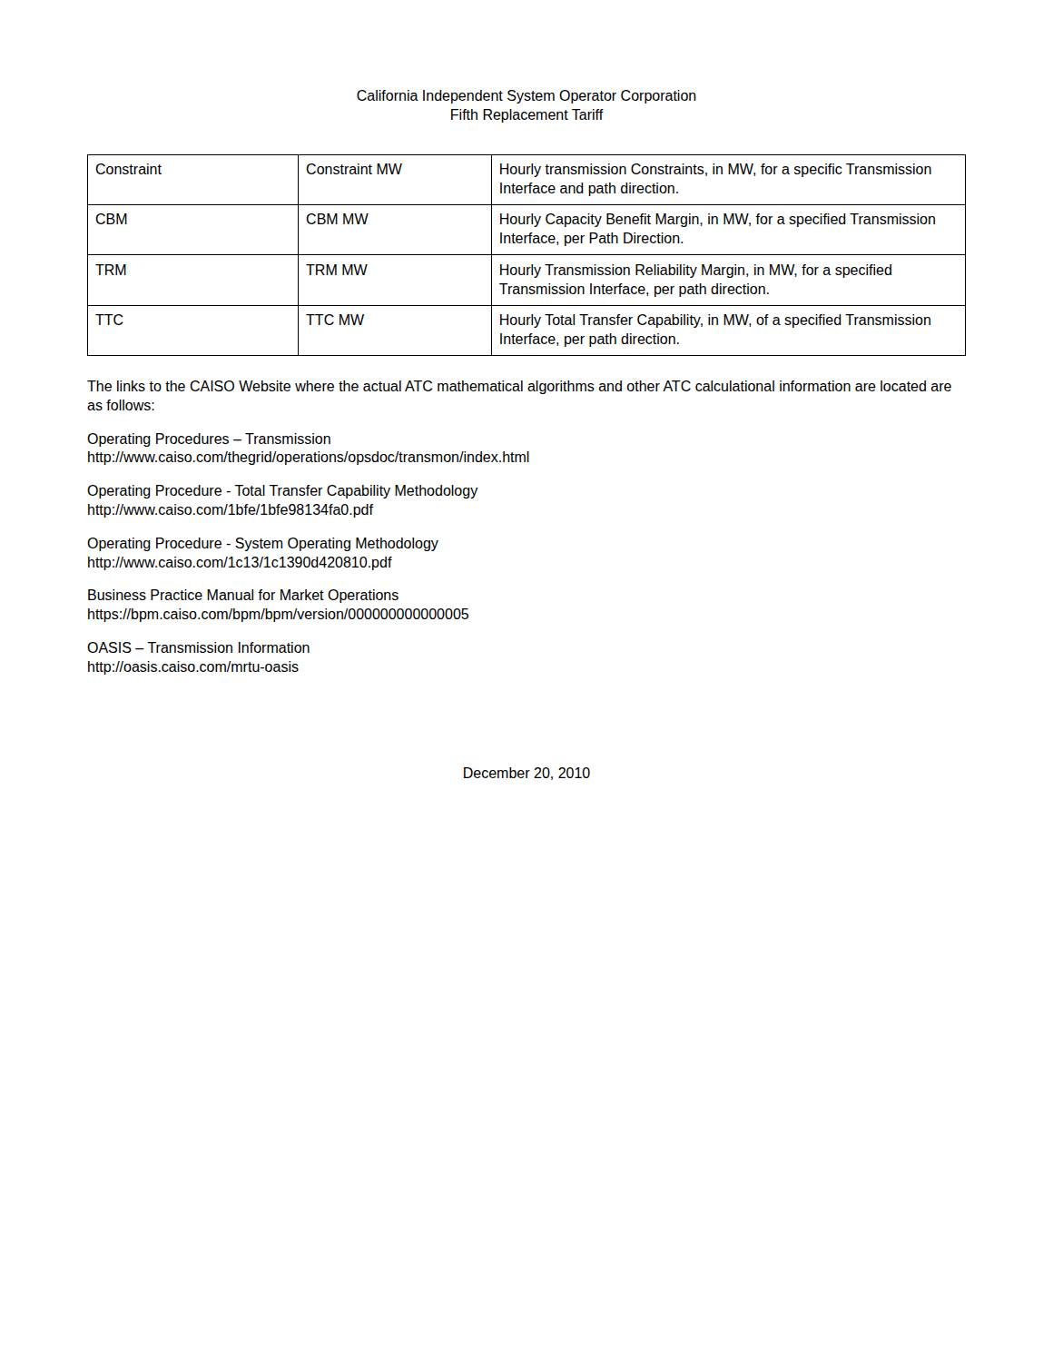California Independent System Operator Corporation
Fifth Replacement Tariff
| Constraint | Constraint MW | Hourly transmission Constraints, in MW, for a specific Transmission Interface and path direction. |
| CBM | CBM MW | Hourly Capacity Benefit Margin, in MW, for a specified Transmission Interface, per Path Direction. |
| TRM | TRM MW | Hourly Transmission Reliability Margin, in MW, for a specified Transmission Interface, per path direction. |
| TTC | TTC MW | Hourly Total Transfer Capability, in MW, of a specified Transmission Interface, per path direction. |
The links to the CAISO Website where the actual ATC mathematical algorithms and other ATC calculational information are located are as follows:
Operating Procedures – Transmission
http://www.caiso.com/thegrid/operations/opsdoc/transmon/index.html
Operating Procedure - Total Transfer Capability Methodology
http://www.caiso.com/1bfe/1bfe98134fa0.pdf
Operating Procedure - System Operating Methodology
http://www.caiso.com/1c13/1c1390d420810.pdf
Business Practice Manual for Market Operations
https://bpm.caiso.com/bpm/bpm/version/000000000000005
OASIS – Transmission Information
http://oasis.caiso.com/mrtu-oasis
December 20, 2010